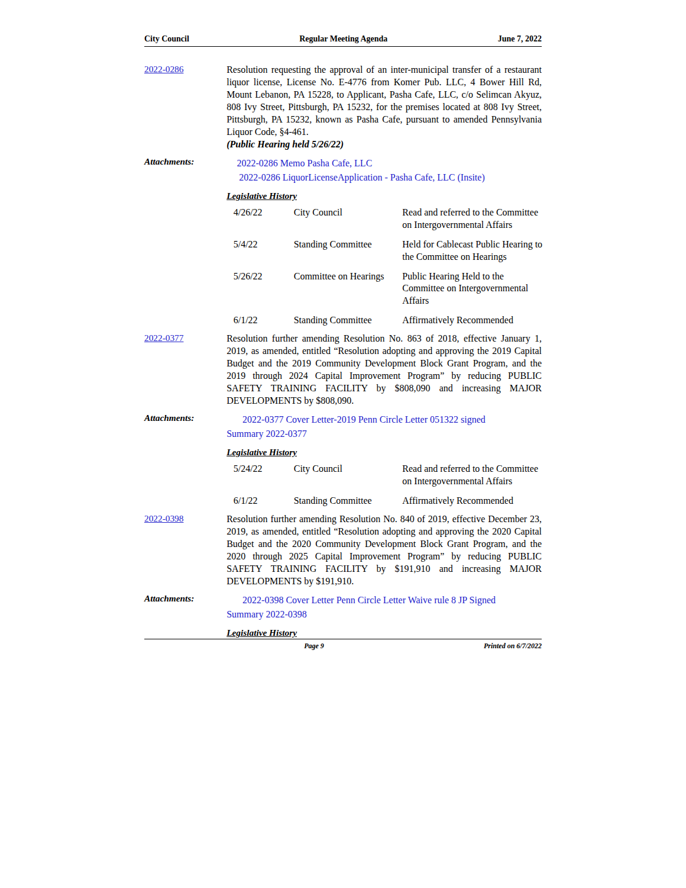City Council
Regular Meeting Agenda
June 7, 2022
2022-0286
Resolution requesting the approval of an inter-municipal transfer of a restaurant liquor license, License No. E-4776 from Komer Pub. LLC, 4 Bower Hill Rd, Mount Lebanon, PA 15228, to Applicant, Pasha Cafe, LLC, c/o Selimcan Akyuz, 808 Ivy Street, Pittsburgh, PA 15232, for the premises located at 808 Ivy Street, Pittsburgh, PA 15232, known as Pasha Cafe, pursuant to amended Pennsylvania Liquor Code, §4-461.
(Public Hearing held 5/26/22)
Attachments:
2022-0286 Memo Pasha Cafe, LLC 2022-0286 LiquorLicenseApplication - Pasha Cafe, LLC (Insite)
Legislative History
| 4/26/22 | City Council | Read and referred to the Committee on Intergovernmental Affairs |
| 5/4/22 | Standing Committee | Held for Cablecast Public Hearing to the Committee on Hearings |
| 5/26/22 | Committee on Hearings | Public Hearing Held to the Committee on Intergovernmental Affairs |
| 6/1/22 | Standing Committee | Affirmatively Recommended |
2022-0377
Resolution further amending Resolution No. 863 of 2018, effective January 1, 2019, as amended, entitled “Resolution adopting and approving the 2019 Capital Budget and the 2019 Community Development Block Grant Program, and the 2019 through 2024 Capital Improvement Program” by reducing PUBLIC SAFETY TRAINING FACILITY by $808,090 and increasing MAJOR DEVELOPMENTS by $808,090.
Attachments:
2022-0377 Cover Letter-2019 Penn Circle Letter 051322 signed Summary 2022-0377
Legislative History
| 5/24/22 | City Council | Read and referred to the Committee on Intergovernmental Affairs |
| 6/1/22 | Standing Committee | Affirmatively Recommended |
2022-0398
Resolution further amending Resolution No. 840 of 2019, effective December 23, 2019, as amended, entitled “Resolution adopting and approving the 2020 Capital Budget and the 2020 Community Development Block Grant Program, and the 2020 through 2025 Capital Improvement Program” by reducing PUBLIC SAFETY TRAINING FACILITY by $191,910 and increasing MAJOR DEVELOPMENTS by $191,910.
Attachments:
2022-0398 Cover Letter Penn Circle Letter Waive rule 8 JP Signed Summary 2022-0398
Legislative History
Page 9
Printed on 6/7/2022